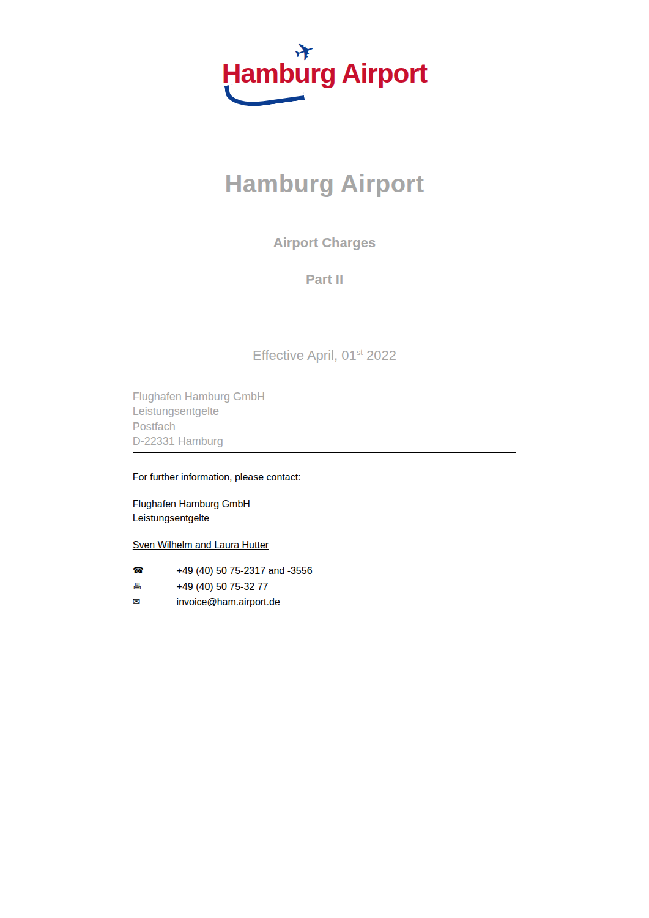✈
Hamburg Airport
Hamburg Airport
Airport Charges
Part II
Effective April, 01st 2022
Flughafen Hamburg GmbH
Leistungsentgelte
Postfach
D-22331 Hamburg
For further information, please contact:
Flughafen Hamburg GmbH
Leistungsentgelte
Sven Wilhelm and Laura Hutter
| ☎ | +49 (40) 50 75-2317 and -3556 |
| 🖶 | +49 (40) 50 75-32 77 |
| ✉ | invoice@ham.airport.de |